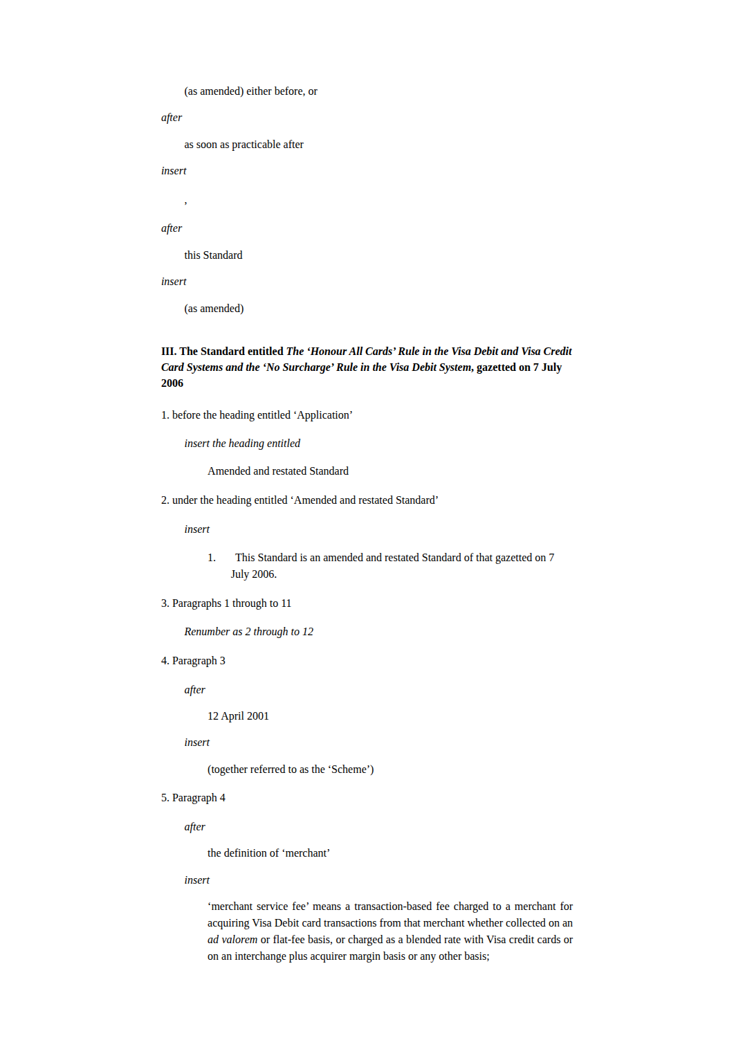(as amended) either before, or
after
as soon as practicable after
insert
,
after
this Standard
insert
(as amended)
III. The Standard entitled The ‘Honour All Cards’ Rule in the Visa Debit and Visa Credit Card Systems and the ‘No Surcharge’ Rule in the Visa Debit System, gazetted on 7 July 2006
1. before the heading entitled ‘Application’
insert the heading entitled
Amended and restated Standard
2. under the heading entitled ‘Amended and restated Standard’
insert
1. This Standard is an amended and restated Standard of that gazetted on 7 July 2006.
3. Paragraphs 1 through to 11
Renumber as 2 through to 12
4. Paragraph 3
after
12 April 2001
insert
(together referred to as the ‘Scheme’)
5. Paragraph 4
after
the definition of ‘merchant’
insert
‘merchant service fee’ means a transaction-based fee charged to a merchant for acquiring Visa Debit card transactions from that merchant whether collected on an ad valorem or flat-fee basis, or charged as a blended rate with Visa credit cards or on an interchange plus acquirer margin basis or any other basis;